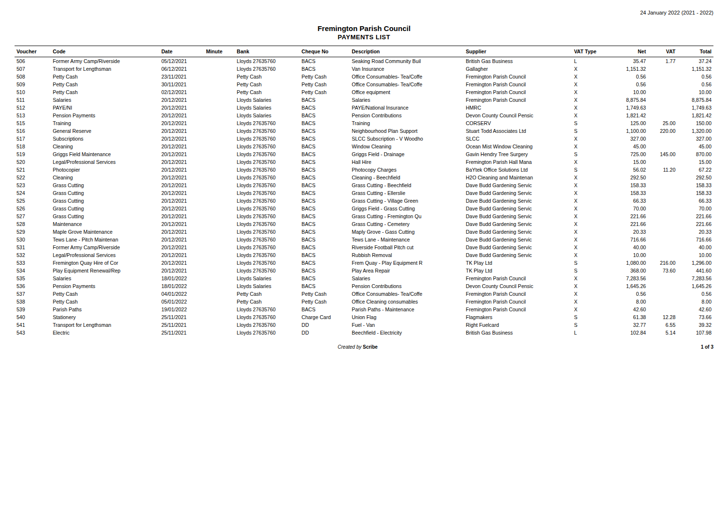24 January 2022 (2021 - 2022)
Fremington Parish Council
PAYMENTS LIST
| Voucher | Code | Date | Minute | Bank | Cheque No | Description | Supplier | VAT Type | Net | VAT | Total |
| --- | --- | --- | --- | --- | --- | --- | --- | --- | --- | --- | --- |
| 506 | Former Army Camp/Riverside | 05/12/2021 | | Lloyds 27635760 | BACS | Seaking Road Community Buil | British Gas Business | L | 35.47 | 1.77 | 37.24 |
| 507 | Transport for Lengthsman | 06/12/2021 | | Lloyds 27635760 | BACS | Van Insurance | Gallagher | X | 1,151.32 | | 1,151.32 |
| 508 | Petty Cash | 23/11/2021 | | Petty Cash | Petty Cash | Office Consumables- Tea/Coffe | Fremington Parish Council | X | 0.56 | | 0.56 |
| 509 | Petty Cash | 30/11/2021 | | Petty Cash | Petty Cash | Office Consumables- Tea/Coffe | Fremington Parish Council | X | 0.56 | | 0.56 |
| 510 | Petty Cash | 02/12/2021 | | Petty Cash | Petty Cash | Office equipment | Fremington Parish Council | X | 10.00 | | 10.00 |
| 511 | Salaries | 20/12/2021 | | Lloyds Salaries | BACS | Salaries | Fremington Parish Council | X | 8,875.84 | | 8,875.84 |
| 512 | PAYE/NI | 20/12/2021 | | Lloyds Salaries | BACS | PAYE/National Insurance | HMRC | X | 1,749.63 | | 1,749.63 |
| 513 | Pension Payments | 20/12/2021 | | Lloyds Salaries | BACS | Pension Contributions | Devon County Council Pensic | X | 1,821.42 | | 1,821.42 |
| 515 | Training | 20/12/2021 | | Lloyds 27635760 | BACS | Training | CORSERV | S | 125.00 | 25.00 | 150.00 |
| 516 | General Reserve | 20/12/2021 | | Lloyds 27635760 | BACS | Neighbourhood Plan Support | Stuart Todd Associates Ltd | S | 1,100.00 | 220.00 | 1,320.00 |
| 517 | Subscriptions | 20/12/2021 | | Lloyds 27635760 | BACS | SLCC Subscription - V Woodho | SLCC | X | 327.00 | | 327.00 |
| 518 | Cleaning | 20/12/2021 | | Lloyds 27635760 | BACS | Window Cleaning | Ocean Mist Window Cleaning | X | 45.00 | | 45.00 |
| 519 | Griggs Field Maintenance | 20/12/2021 | | Lloyds 27635760 | BACS | Griggs Field - Drainage | Gavin Hendry Tree Surgery | S | 725.00 | 145.00 | 870.00 |
| 520 | Legal/Professional Services | 20/12/2021 | | Lloyds 27635760 | BACS | Hall Hire | Fremington Parish Hall Mana | X | 15.00 | | 15.00 |
| 521 | Photocopier | 20/12/2021 | | Lloyds 27635760 | BACS | Photocopy Charges | BaYtek Office Solutions Ltd | S | 56.02 | 11.20 | 67.22 |
| 522 | Cleaning | 20/12/2021 | | Lloyds 27635760 | BACS | Cleaning - Beechfield | H2O Cleaning and Maintenan | X | 292.50 | | 292.50 |
| 523 | Grass Cutting | 20/12/2021 | | Lloyds 27635760 | BACS | Grass Cutting - Beechfield | Dave Budd Gardening Servic | X | 158.33 | | 158.33 |
| 524 | Grass Cutting | 20/12/2021 | | Lloyds 27635760 | BACS | Grass Cutting - Ellerslie | Dave Budd Gardening Servic | X | 158.33 | | 158.33 |
| 525 | Grass Cutting | 20/12/2021 | | Lloyds 27635760 | BACS | Grass Cutting - Village Green | Dave Budd Gardening Servic | X | 66.33 | | 66.33 |
| 526 | Grass Cutting | 20/12/2021 | | Lloyds 27635760 | BACS | Griggs Field - Grass Cutting | Dave Budd Gardening Servic | X | 70.00 | | 70.00 |
| 527 | Grass Cutting | 20/12/2021 | | Lloyds 27635760 | BACS | Grass Cutting - Fremington Qu | Dave Budd Gardening Servic | X | 221.66 | | 221.66 |
| 528 | Maintenance | 20/12/2021 | | Lloyds 27635760 | BACS | Grass Cutting - Cemetery | Dave Budd Gardening Servic | X | 221.66 | | 221.66 |
| 529 | Maple Grove Maintenance | 20/12/2021 | | Lloyds 27635760 | BACS | Maply Grove - Gass Cutting | Dave Budd Gardening Servic | X | 20.33 | | 20.33 |
| 530 | Tews Lane - Pitch Maintenan | 20/12/2021 | | Lloyds 27635760 | BACS | Tews Lane - Maintenance | Dave Budd Gardening Servic | X | 716.66 | | 716.66 |
| 531 | Former Army Camp/Riverside | 20/12/2021 | | Lloyds 27635760 | BACS | Riverside Football Pitch cut | Dave Budd Gardening Servic | X | 40.00 | | 40.00 |
| 532 | Legal/Professional Services | 20/12/2021 | | Lloyds 27635760 | BACS | Rubbish Removal | Dave Budd Gardening Servic | X | 10.00 | | 10.00 |
| 533 | Fremington Quay Hire of Cor | 20/12/2021 | | Lloyds 27635760 | BACS | Frem Quay - Play Equipment R | TK Play Ltd | S | 1,080.00 | 216.00 | 1,296.00 |
| 534 | Play Equipment Renewal/Rep | 20/12/2021 | | Lloyds 27635760 | BACS | Play Area Repair | TK Play Ltd | S | 368.00 | 73.60 | 441.60 |
| 535 | Salaries | 18/01/2022 | | Lloyds Salaries | BACS | Salaries | Fremington Parish Council | X | 7,283.56 | | 7,283.56 |
| 536 | Pension Payments | 18/01/2022 | | Lloyds Salaries | BACS | Pension Contributions | Devon County Council Pensic | X | 1,645.26 | | 1,645.26 |
| 537 | Petty Cash | 04/01/2022 | | Petty Cash | Petty Cash | Office Consumables- Tea/Coffe | Fremington Parish Council | X | 0.56 | | 0.56 |
| 538 | Petty Cash | 05/01/2022 | | Petty Cash | Petty Cash | Office Cleaning consumables | Fremington Parish Council | X | 8.00 | | 8.00 |
| 539 | Parish Paths | 19/01/2022 | | Lloyds 27635760 | BACS | Parish Paths - Maintenance | Fremington Parish Council | X | 42.60 | | 42.60 |
| 540 | Stationery | 25/11/2021 | | Lloyds 27635760 | Charge Card | Union Flag | Flagmakers | S | 61.38 | 12.28 | 73.66 |
| 541 | Transport for Lengthsman | 25/11/2021 | | Lloyds 27635760 | DD | Fuel - Van | Right Fuelcard | S | 32.77 | 6.55 | 39.32 |
| 543 | Electric | 25/11/2021 | | Lloyds 27635760 | DD | Beechfield - Electricity | British Gas Business | L | 102.84 | 5.14 | 107.98 |
Created by Scribe 1 of 3